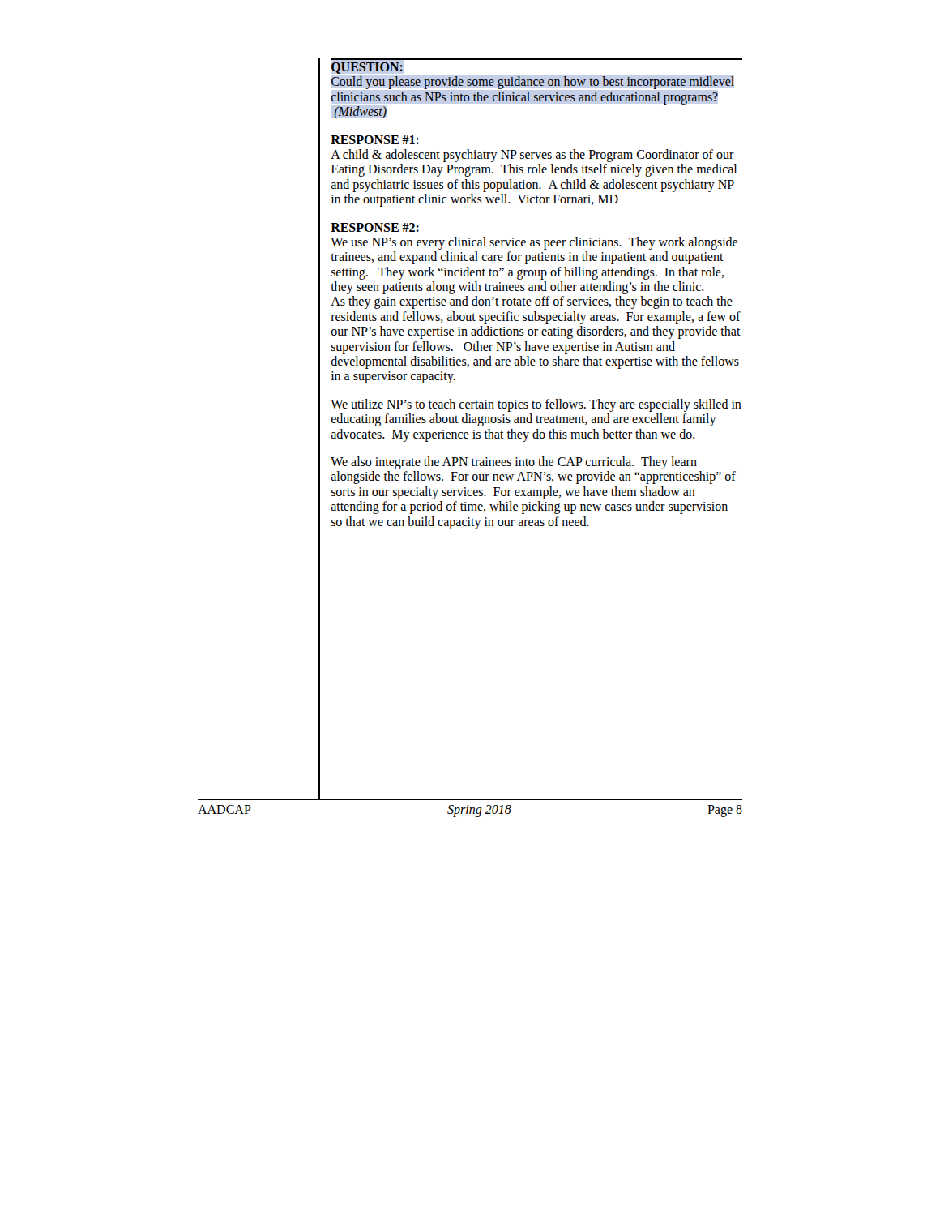QUESTION:
Could you please provide some guidance on how to best incorporate midlevel clinicians such as NPs into the clinical services and educational programs? (Midwest)
RESPONSE #1:
A child & adolescent psychiatry NP serves as the Program Coordinator of our Eating Disorders Day Program. This role lends itself nicely given the medical and psychiatric issues of this population. A child & adolescent psychiatry NP in the outpatient clinic works well. Victor Fornari, MD
RESPONSE #2:
We use NP’s on every clinical service as peer clinicians. They work alongside trainees, and expand clinical care for patients in the inpatient and outpatient setting. They work “incident to” a group of billing attendings. In that role, they seen patients along with trainees and other attending’s in the clinic.
As they gain expertise and don’t rotate off of services, they begin to teach the residents and fellows, about specific subspecialty areas. For example, a few of our NP’s have expertise in addictions or eating disorders, and they provide that supervision for fellows. Other NP’s have expertise in Autism and developmental disabilities, and are able to share that expertise with the fellows in a supervisor capacity.
We utilize NP’s to teach certain topics to fellows. They are especially skilled in educating families about diagnosis and treatment, and are excellent family advocates. My experience is that they do this much better than we do.
We also integrate the APN trainees into the CAP curricula. They learn alongside the fellows. For our new APN’s, we provide an “apprenticeship” of sorts in our specialty services. For example, we have them shadow an attending for a period of time, while picking up new cases under supervision so that we can build capacity in our areas of need.
AADCAP Spring 2018 Page 8